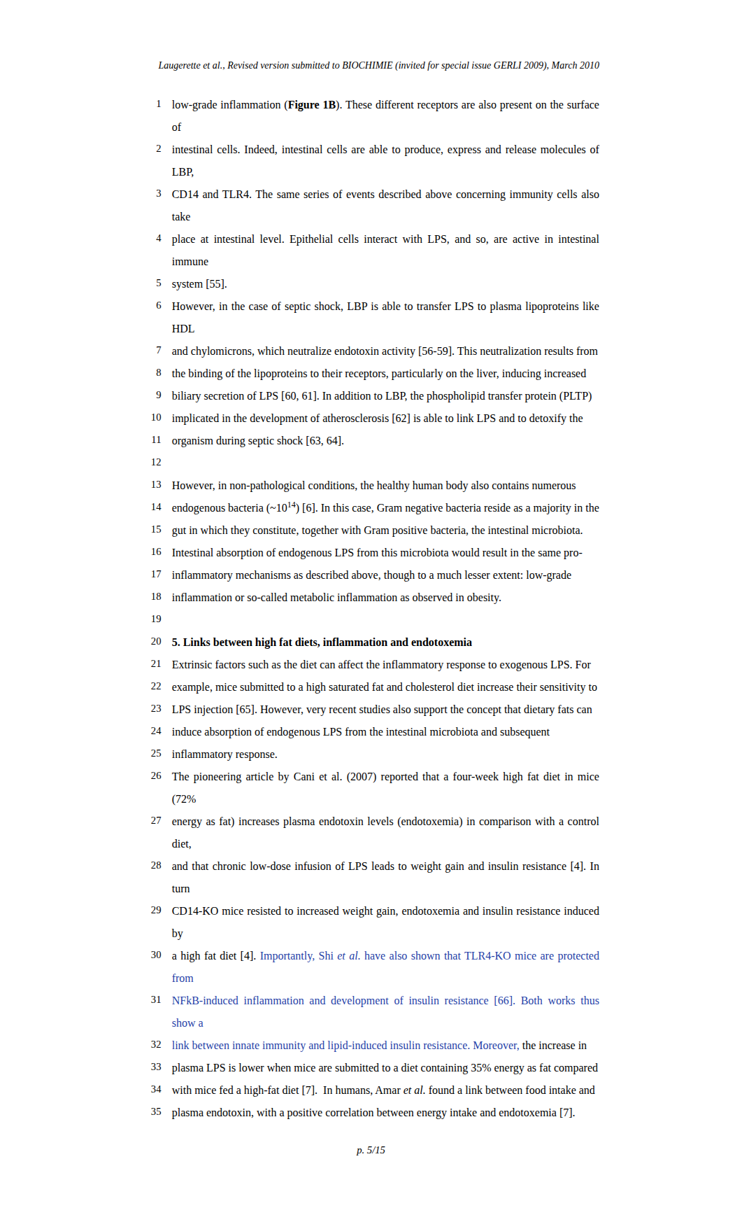Laugerette et al., Revised version submitted to BIOCHIMIE (invited for special issue GERLI 2009), March 2010
low-grade inflammation (Figure 1B). These different receptors are also present on the surface of
intestinal cells. Indeed, intestinal cells are able to produce, express and release molecules of LBP,
CD14 and TLR4. The same series of events described above concerning immunity cells also take
place at intestinal level. Epithelial cells interact with LPS, and so, are active in intestinal immune
system [55].
However, in the case of septic shock, LBP is able to transfer LPS to plasma lipoproteins like HDL
and chylomicrons, which neutralize endotoxin activity [56-59]. This neutralization results from
the binding of the lipoproteins to their receptors, particularly on the liver, inducing increased
biliary secretion of LPS [60, 61]. In addition to LBP, the phospholipid transfer protein (PLTP)
implicated in the development of atherosclerosis [62] is able to link LPS and to detoxify the
organism during septic shock [63, 64].
However, in non-pathological conditions, the healthy human body also contains numerous
endogenous bacteria (~1014) [6]. In this case, Gram negative bacteria reside as a majority in the
gut in which they constitute, together with Gram positive bacteria, the intestinal microbiota.
Intestinal absorption of endogenous LPS from this microbiota would result in the same pro-
inflammatory mechanisms as described above, though to a much lesser extent: low-grade
inflammation or so-called metabolic inflammation as observed in obesity.
5. Links between high fat diets, inflammation and endotoxemia
Extrinsic factors such as the diet can affect the inflammatory response to exogenous LPS. For
example, mice submitted to a high saturated fat and cholesterol diet increase their sensitivity to
LPS injection [65]. However, very recent studies also support the concept that dietary fats can
induce absorption of endogenous LPS from the intestinal microbiota and subsequent
inflammatory response.
The pioneering article by Cani et al. (2007) reported that a four-week high fat diet in mice (72%
energy as fat) increases plasma endotoxin levels (endotoxemia) in comparison with a control diet,
and that chronic low-dose infusion of LPS leads to weight gain and insulin resistance [4]. In turn
CD14-KO mice resisted to increased weight gain, endotoxemia and insulin resistance induced by
a high fat diet [4]. Importantly, Shi et al. have also shown that TLR4-KO mice are protected from
NFkB-induced inflammation and development of insulin resistance [66]. Both works thus show a
link between innate immunity and lipid-induced insulin resistance. Moreover, the increase in
plasma LPS is lower when mice are submitted to a diet containing 35% energy as fat compared
with mice fed a high-fat diet [7]. In humans, Amar et al. found a link between food intake and
plasma endotoxin, with a positive correlation between energy intake and endotoxemia [7].
p. 5/15